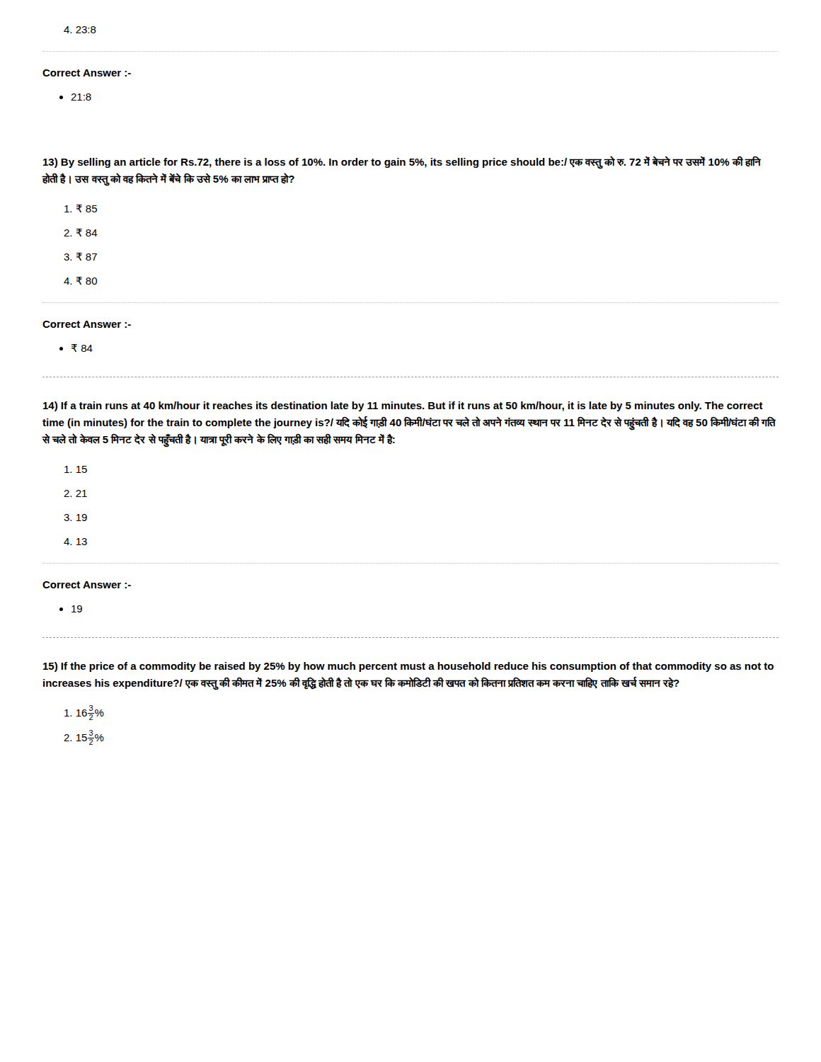4. 23:8
Correct Answer :-
21:8
13) By selling an article for Rs.72, there is a loss of 10%. In order to gain 5%, its selling price should be:/ एक वस्तु को रु. 72 में बेचने पर उसमें 10% की हानि होती है। उस वस्तु को वह कितने में बेंचे कि उसे 5% का लाभ प्राप्त हो?
1. ₹ 85
2. ₹ 84
3. ₹ 87
4. ₹ 80
Correct Answer :-
₹ 84
14) If a train runs at 40 km/hour it reaches its destination late by 11 minutes. But if it runs at 50 km/hour, it is late by 5 minutes only. The correct time (in minutes) for the train to complete the journey is?/ यदि कोई गाड़ी 40 किमी/घंटा पर चले तो अपने गंतव्य स्थान पर 11 मिनट देर से पहुंचती है। यदि वह 50 किमी/घंटा की गति से चले तो केवल 5 मिनट देर से पहुँचती है। यात्रा पूरी करने के लिए गाड़ी का सही समय मिनट में है:
1. 15
2. 21
3. 19
4. 13
Correct Answer :-
19
15) If the price of a commodity be raised by 25% by how much percent must a household reduce his consumption of that commodity so as not to increases his expenditure?/ एक वस्तु की कीमत में 25% की वृद्धि होती है तो एक घर कि कमोडिटी की खपत को कितना प्रतिशत कम करना चाहिए ताकि खर्च समान रहे?
1. 1632%
2. 1532%